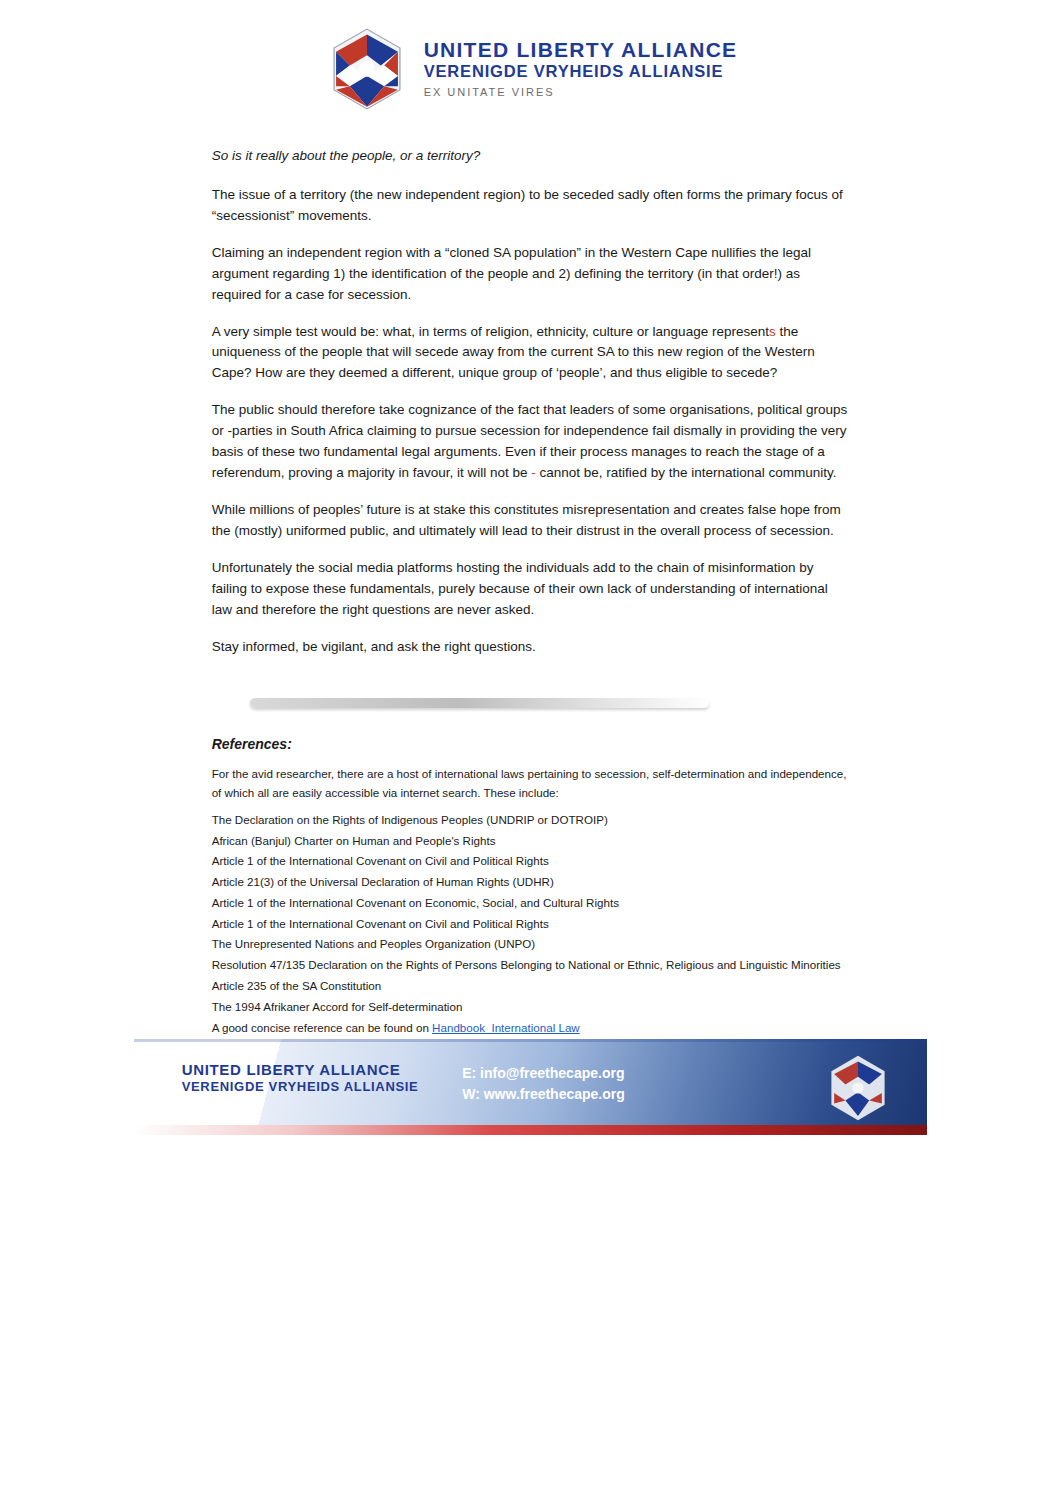United Liberty Alliance
Verenigde Vryheids Alliansie
Ex Unitate Vires
So is it really about the people, or a territory?
The issue of a territory (the new independent region) to be seceded sadly often forms the primary focus of “secessionist” movements.
Claiming an independent region with a “cloned SA population” in the Western Cape nullifies the legal argument regarding 1) the identification of the people and 2) defining the territory (in that order!) as required for a case for secession.
A very simple test would be: what, in terms of religion, ethnicity, culture or language represents the uniqueness of the people that will secede away from the current SA to this new region of the Western Cape? How are they deemed a different, unique group of ‘people’, and thus eligible to secede?
The public should therefore take cognizance of the fact that leaders of some organisations, political groups or -parties in South Africa claiming to pursue secession for independence fail dismally in providing the very basis of these two fundamental legal arguments. Even if their process manages to reach the stage of a referendum, proving a majority in favour, it will not be - cannot be, ratified by the international community.
While millions of peoples’ future is at stake this constitutes misrepresentation and creates false hope from the (mostly) uniformed public, and ultimately will lead to their distrust in the overall process of secession.
Unfortunately the social media platforms hosting the individuals add to the chain of misinformation by failing to expose these fundamentals, purely because of their own lack of understanding of international law and therefore the right questions are never asked.
Stay informed, be vigilant, and ask the right questions.
References:
For the avid researcher, there are a host of international laws pertaining to secession, self-determination and independence, of which all are easily accessible via internet search. These include:
The Declaration on the Rights of Indigenous Peoples (UNDRIP or DOTROIP)
African (Banjul) Charter on Human and People's Rights
Article 1 of the International Covenant on Civil and Political Rights
Article 21(3) of the Universal Declaration of Human Rights (UDHR)
Article 1 of the International Covenant on Economic, Social, and Cultural Rights
Article 1 of the International Covenant on Civil and Political Rights
The Unrepresented Nations and Peoples Organization (UNPO)
Resolution 47/135 Declaration on the Rights of Persons Belonging to National or Ethnic, Religious and Linguistic Minorities
Article 235 of the SA Constitution
The 1994 Afrikaner Accord for Self-determination
A good concise reference can be found on Handbook_International Law
United Liberty Alliance
Verenigde Vryheids Alliansie
E: info@freethecape.org
W: www.freethecape.org